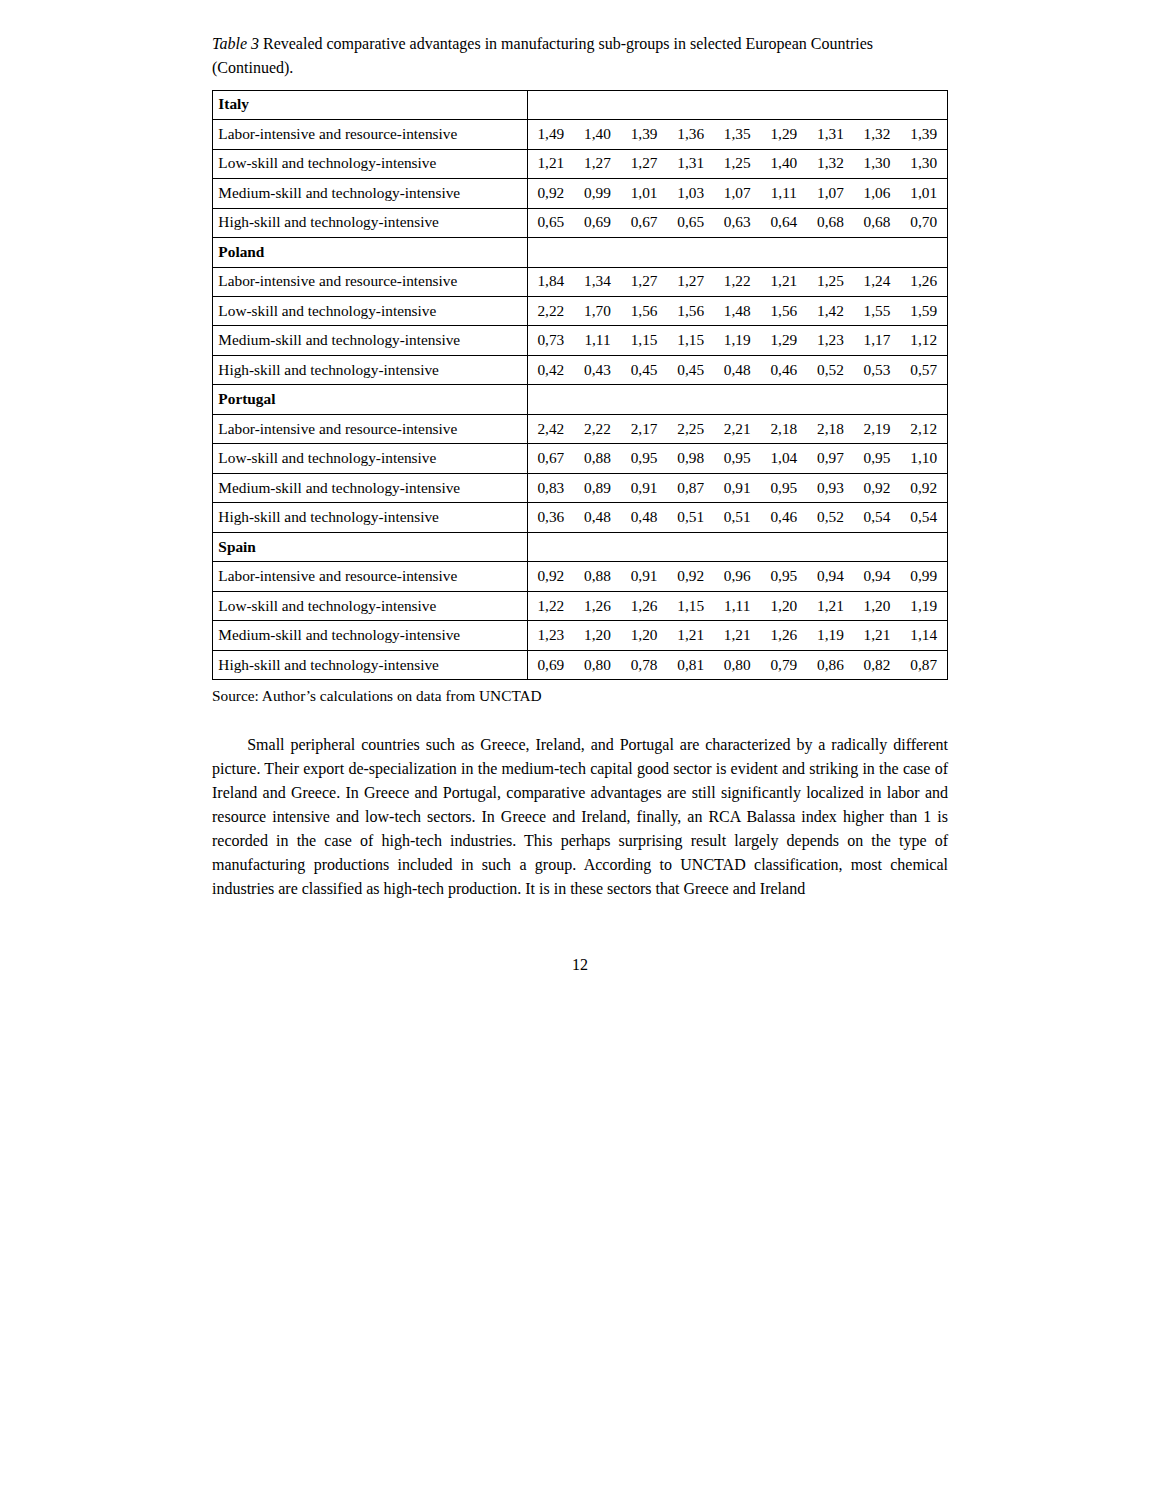Table 3 Revealed comparative advantages in manufacturing sub-groups in selected European Countries (Continued).
| Italy | |
| Labor-intensive and resource-intensive | 1,49 | 1,40 | 1,39 | 1,36 | 1,35 | 1,29 | 1,31 | 1,32 | 1,39 |
| Low-skill and technology-intensive | 1,21 | 1,27 | 1,27 | 1,31 | 1,25 | 1,40 | 1,32 | 1,30 | 1,30 |
| Medium-skill and technology-intensive | 0,92 | 0,99 | 1,01 | 1,03 | 1,07 | 1,11 | 1,07 | 1,06 | 1,01 |
| High-skill and technology-intensive | 0,65 | 0,69 | 0,67 | 0,65 | 0,63 | 0,64 | 0,68 | 0,68 | 0,70 |
| Poland | |
| Labor-intensive and resource-intensive | 1,84 | 1,34 | 1,27 | 1,27 | 1,22 | 1,21 | 1,25 | 1,24 | 1,26 |
| Low-skill and technology-intensive | 2,22 | 1,70 | 1,56 | 1,56 | 1,48 | 1,56 | 1,42 | 1,55 | 1,59 |
| Medium-skill and technology-intensive | 0,73 | 1,11 | 1,15 | 1,15 | 1,19 | 1,29 | 1,23 | 1,17 | 1,12 |
| High-skill and technology-intensive | 0,42 | 0,43 | 0,45 | 0,45 | 0,48 | 0,46 | 0,52 | 0,53 | 0,57 |
| Portugal | |
| Labor-intensive and resource-intensive | 2,42 | 2,22 | 2,17 | 2,25 | 2,21 | 2,18 | 2,18 | 2,19 | 2,12 |
| Low-skill and technology-intensive | 0,67 | 0,88 | 0,95 | 0,98 | 0,95 | 1,04 | 0,97 | 0,95 | 1,10 |
| Medium-skill and technology-intensive | 0,83 | 0,89 | 0,91 | 0,87 | 0,91 | 0,95 | 0,93 | 0,92 | 0,92 |
| High-skill and technology-intensive | 0,36 | 0,48 | 0,48 | 0,51 | 0,51 | 0,46 | 0,52 | 0,54 | 0,54 |
| Spain | |
| Labor-intensive and resource-intensive | 0,92 | 0,88 | 0,91 | 0,92 | 0,96 | 0,95 | 0,94 | 0,94 | 0,99 |
| Low-skill and technology-intensive | 1,22 | 1,26 | 1,26 | 1,15 | 1,11 | 1,20 | 1,21 | 1,20 | 1,19 |
| Medium-skill and technology-intensive | 1,23 | 1,20 | 1,20 | 1,21 | 1,21 | 1,26 | 1,19 | 1,21 | 1,14 |
| High-skill and technology-intensive | 0,69 | 0,80 | 0,78 | 0,81 | 0,80 | 0,79 | 0,86 | 0,82 | 0,87 |
Source: Author’s calculations on data from UNCTAD
Small peripheral countries such as Greece, Ireland, and Portugal are characterized by a radically different picture. Their export de-specialization in the medium-tech capital good sector is evident and striking in the case of Ireland and Greece. In Greece and Portugal, comparative advantages are still significantly localized in labor and resource intensive and low-tech sectors. In Greece and Ireland, finally, an RCA Balassa index higher than 1 is recorded in the case of high-tech industries. This perhaps surprising result largely depends on the type of manufacturing productions included in such a group. According to UNCTAD classification, most chemical industries are classified as high-tech production. It is in these sectors that Greece and Ireland
12